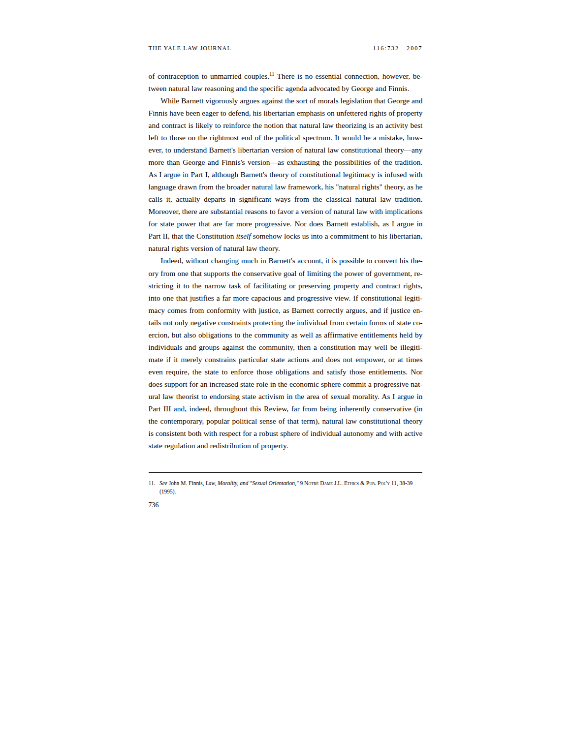The Yale Law Journal 116:732 2007
of contraception to unmarried couples.11 There is no essential connection, however, between natural law reasoning and the specific agenda advocated by George and Finnis.
While Barnett vigorously argues against the sort of morals legislation that George and Finnis have been eager to defend, his libertarian emphasis on unfettered rights of property and contract is likely to reinforce the notion that natural law theorizing is an activity best left to those on the rightmost end of the political spectrum. It would be a mistake, however, to understand Barnett's libertarian version of natural law constitutional theory—any more than George and Finnis's version—as exhausting the possibilities of the tradition. As I argue in Part I, although Barnett's theory of constitutional legitimacy is infused with language drawn from the broader natural law framework, his "natural rights" theory, as he calls it, actually departs in significant ways from the classical natural law tradition. Moreover, there are substantial reasons to favor a version of natural law with implications for state power that are far more progressive. Nor does Barnett establish, as I argue in Part II, that the Constitution itself somehow locks us into a commitment to his libertarian, natural rights version of natural law theory.
Indeed, without changing much in Barnett's account, it is possible to convert his theory from one that supports the conservative goal of limiting the power of government, restricting it to the narrow task of facilitating or preserving property and contract rights, into one that justifies a far more capacious and progressive view. If constitutional legitimacy comes from conformity with justice, as Barnett correctly argues, and if justice entails not only negative constraints protecting the individual from certain forms of state coercion, but also obligations to the community as well as affirmative entitlements held by individuals and groups against the community, then a constitution may well be illegitimate if it merely constrains particular state actions and does not empower, or at times even require, the state to enforce those obligations and satisfy those entitlements. Nor does support for an increased state role in the economic sphere commit a progressive natural law theorist to endorsing state activism in the area of sexual morality. As I argue in Part III and, indeed, throughout this Review, far from being inherently conservative (in the contemporary, popular political sense of that term), natural law constitutional theory is consistent both with respect for a robust sphere of individual autonomy and with active state regulation and redistribution of property.
11. See John M. Finnis, Law, Morality, and "Sexual Orientation," 9 Notre Dame J.L. Ethics & Pub. Pol'y 11, 38-39 (1995).
736